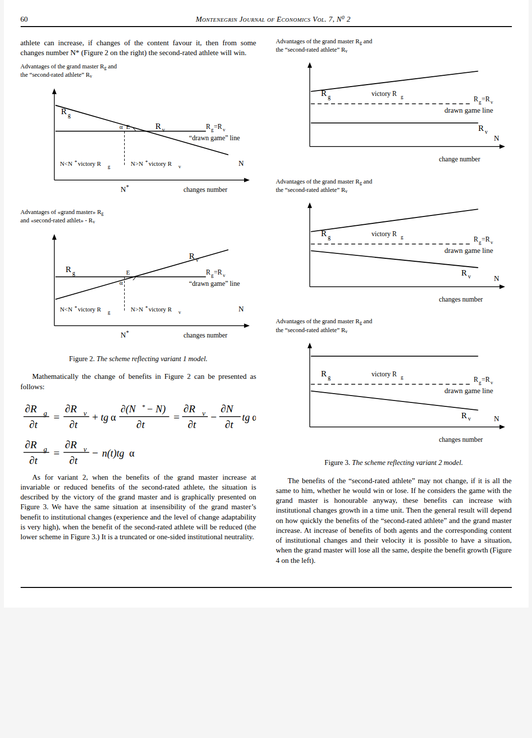60 Montenegrin Journal of Economics Vol. 7, N0 2
athlete can increase, if changes of the content favour it, then from some changes number N* (Figure 2 on the right) the second-rated athlete will win.
Advantages of the grand master Rg and
the “second-rated athlete” Rv
Rg α E Rv Rg=Rv “drawn game” line N<N*victory Rg N>N*victory Rv N N* changes number
Advantages of «grand master» Rg
and «second-rated athlet» - Rv
Rv Rg α E Rg=Rv “drawn game” line N<N*victory Rg N>N*victory Rv N N* changes number
Figure 2. The scheme reflecting variant 1 model.
Mathematically the change of benefits in Figure 2 can be presented as follows:
∂Rg ∂t = ∂Rv ∂t + tgα ∂(N*− N) ∂t = ∂Rv ∂t − ∂N ∂t tgα ∂Rg ∂t = ∂Rv ∂t − n(t)tgα
As for variant 2, when the benefits of the grand master increase at invariable or reduced benefits of the second-rated athlete, the situation is described by the victory of the grand master and is graphically presented on Figure 3. We have the same situation at insensibility of the grand master’s benefit to institutional changes (experience and the level of change adaptability is very high), when the benefit of the second-rated athlete will be reduced (the lower scheme in Figure 3.) It is a truncated or one-sided institutional neutrality.
Advantages of the grand master Rg and
the “second-rated athlete” Rv
Rg victory Rg Rg=Rv drawn game line Rv N change number
Advantages of the grand master Rg and
the “second-rated athlete” Rv
Rg victory Rg Rg=Rv drawn game line Rv N changes number
Advantages of the grand master Rg and
the “second-rated athlete” Rv
Rg victory Rg Rg=Rv drawn game line Rv N changes number
Figure 3. The scheme reflecting variant 2 model.
The benefits of the “second-rated athlete” may not change, if it is all the same to him, whether he would win or lose. If he considers the game with the grand master is honourable anyway, these benefits can increase with institutional changes growth in a time unit. Then the general result will depend on how quickly the benefits of the “second-rated athlete” and the grand master increase. At increase of benefits of both agents and the corresponding content of institutional changes and their velocity it is possible to have a situation, when the grand master will lose all the same, despite the benefit growth (Figure 4 on the left).